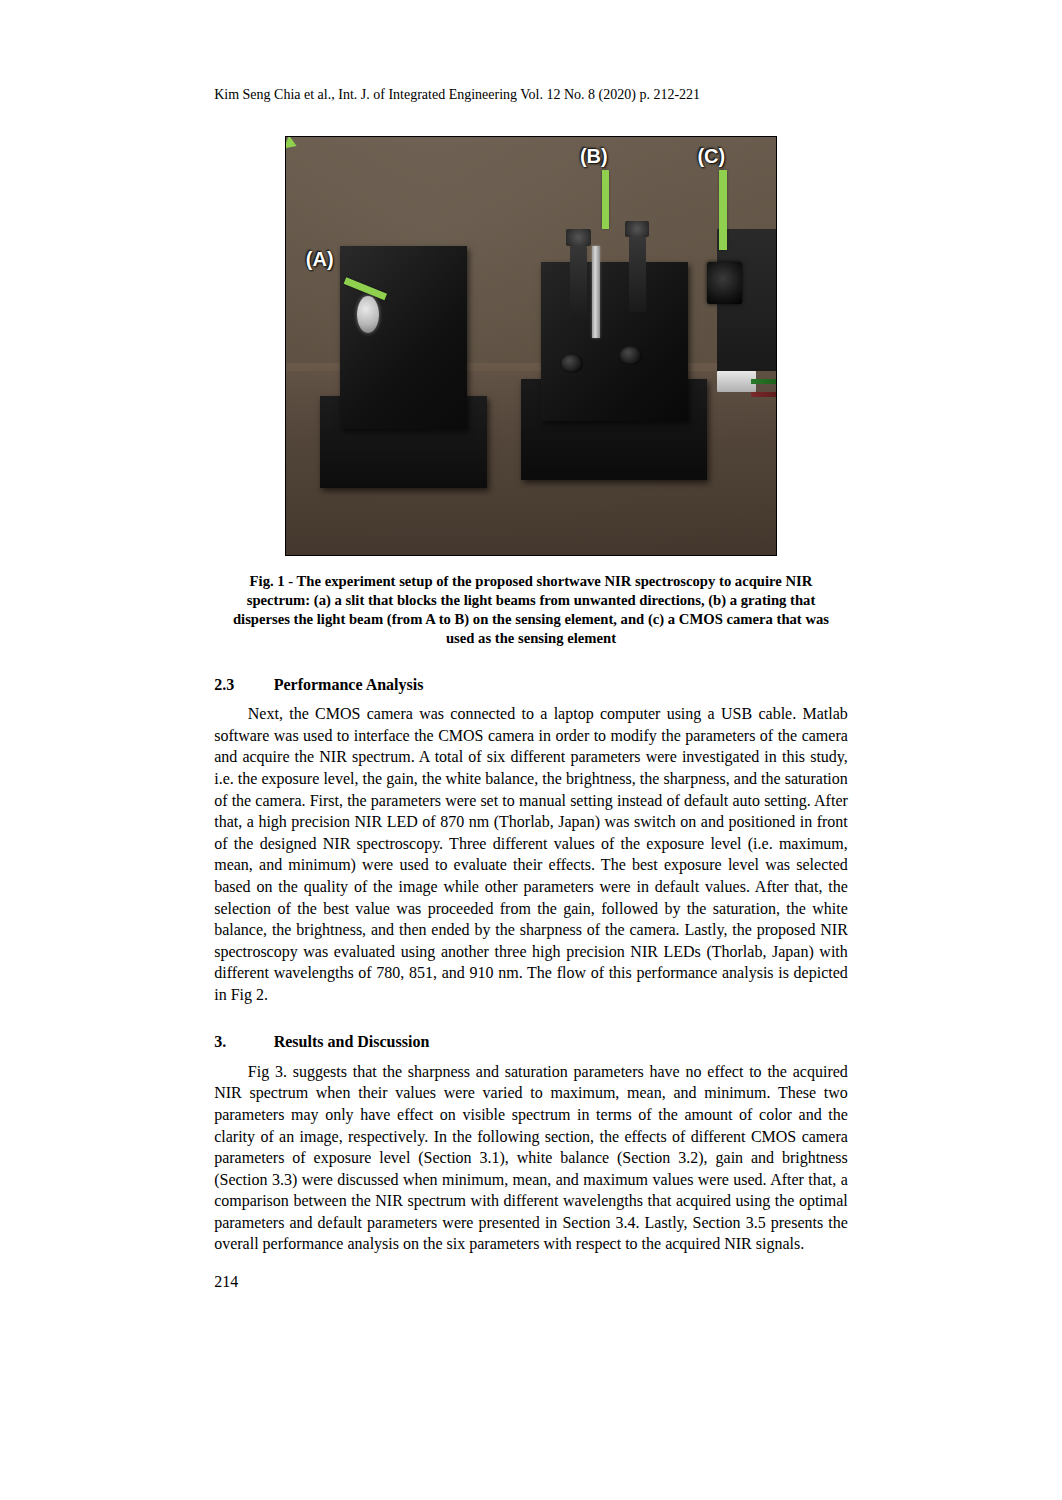Kim Seng Chia et al., Int. J. of Integrated Engineering Vol. 12 No. 8 (2020) p. 212-221
(A)
(B)
(C)
Fig. 1 - The experiment setup of the proposed shortwave NIR spectroscopy to acquire NIR spectrum: (a) a slit that blocks the light beams from unwanted directions, (b) a grating that disperses the light beam (from A to B) on the sensing element, and (c) a CMOS camera that was used as the sensing element
2.3 Performance Analysis
Next, the CMOS camera was connected to a laptop computer using a USB cable. Matlab software was used to interface the CMOS camera in order to modify the parameters of the camera and acquire the NIR spectrum. A total of six different parameters were investigated in this study, i.e. the exposure level, the gain, the white balance, the brightness, the sharpness, and the saturation of the camera. First, the parameters were set to manual setting instead of default auto setting. After that, a high precision NIR LED of 870 nm (Thorlab, Japan) was switch on and positioned in front of the designed NIR spectroscopy. Three different values of the exposure level (i.e. maximum, mean, and minimum) were used to evaluate their effects. The best exposure level was selected based on the quality of the image while other parameters were in default values. After that, the selection of the best value was proceeded from the gain, followed by the saturation, the white balance, the brightness, and then ended by the sharpness of the camera. Lastly, the proposed NIR spectroscopy was evaluated using another three high precision NIR LEDs (Thorlab, Japan) with different wavelengths of 780, 851, and 910 nm. The flow of this performance analysis is depicted in Fig 2.
3. Results and Discussion
Fig 3. suggests that the sharpness and saturation parameters have no effect to the acquired NIR spectrum when their values were varied to maximum, mean, and minimum. These two parameters may only have effect on visible spectrum in terms of the amount of color and the clarity of an image, respectively. In the following section, the effects of different CMOS camera parameters of exposure level (Section 3.1), white balance (Section 3.2), gain and brightness (Section 3.3) were discussed when minimum, mean, and maximum values were used. After that, a comparison between the NIR spectrum with different wavelengths that acquired using the optimal parameters and default parameters were presented in Section 3.4. Lastly, Section 3.5 presents the overall performance analysis on the six parameters with respect to the acquired NIR signals.
214